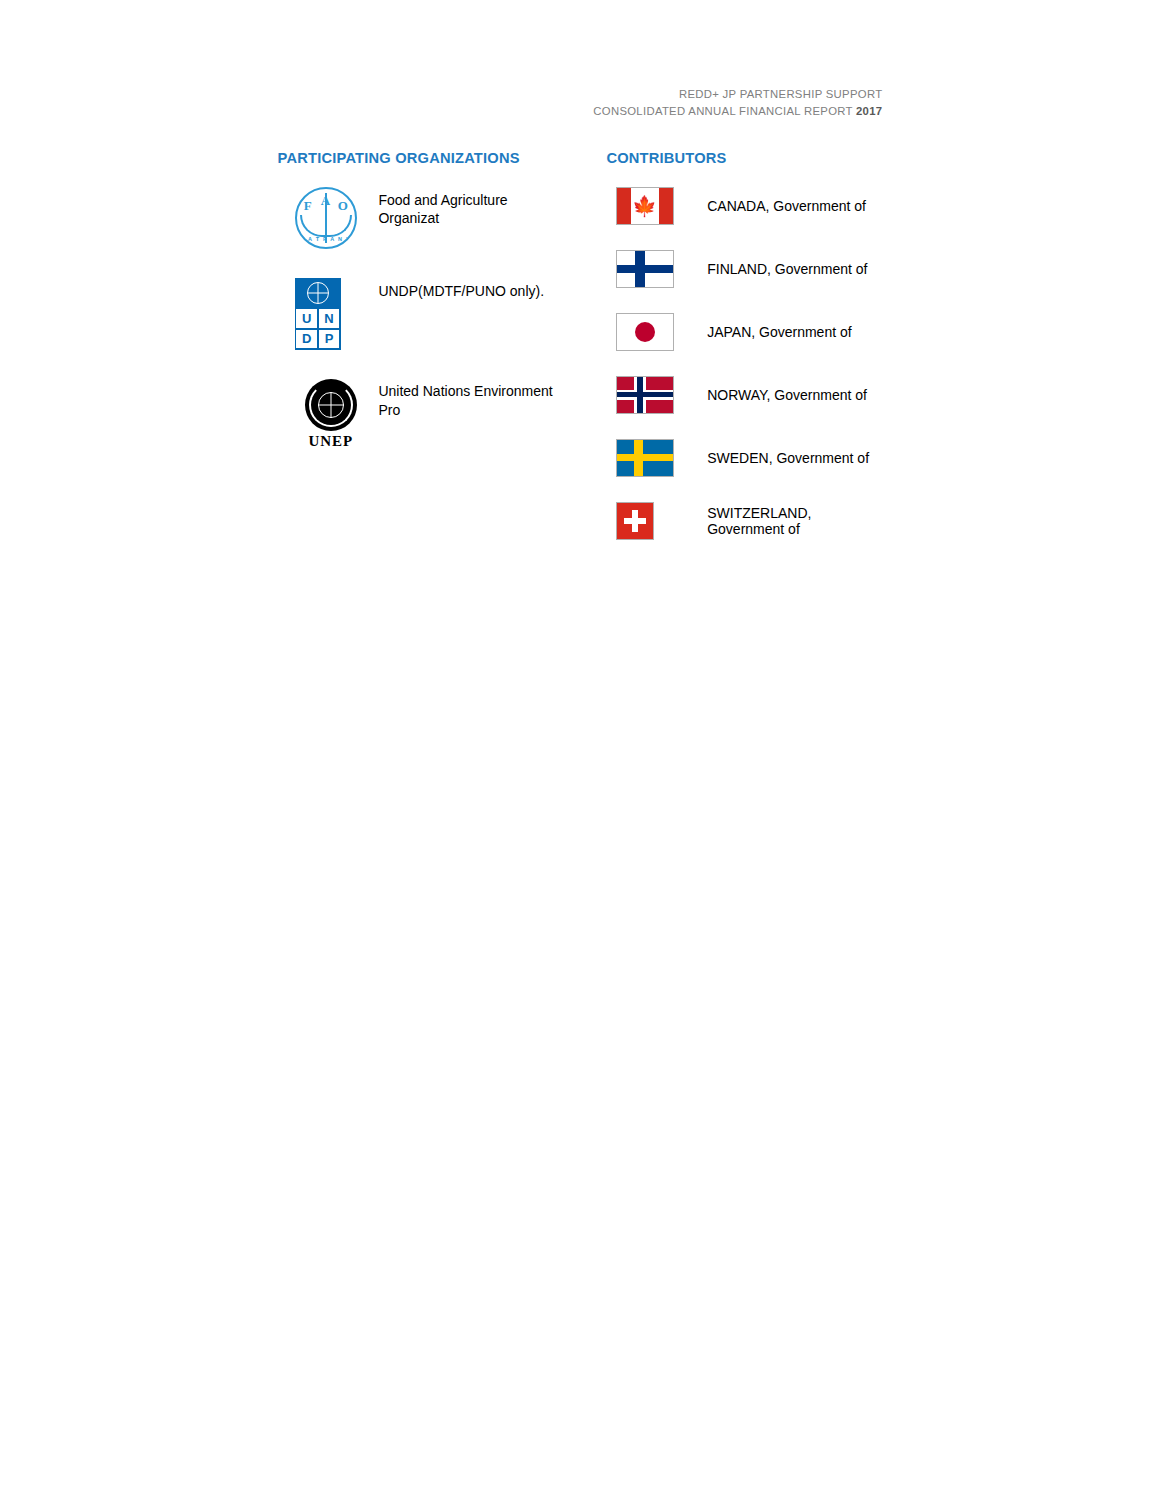REDD+ JP PARTNERSHIP SUPPORT
CONSOLIDATED ANNUAL FINANCIAL REPORT 2017
PARTICIPATING ORGANIZATIONS
F A O
F A T P A N E
Food and Agriculture Organizat
U
N
D
P
UNDP(MDTF/PUNO only).
UNEP
United Nations Environment Pro
CONTRIBUTORS
🍁
CANADA, Government of
FINLAND, Government of
JAPAN, Government of
NORWAY, Government of
SWEDEN, Government of
SWITZERLAND, Government of